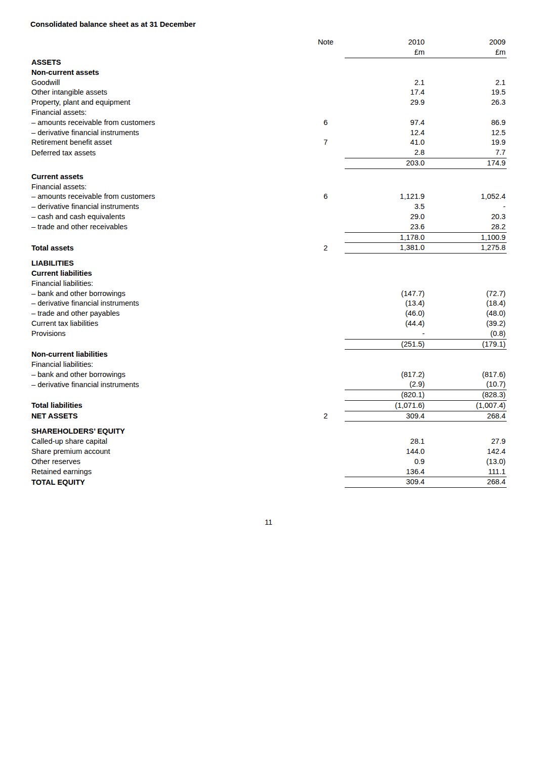Consolidated balance sheet as at 31 December
| | Note | 2010 | 2009 |
| | | £m | £m |
| ASSETS | | | |
| Non-current assets | | | |
| Goodwill | | 2.1 | 2.1 |
| Other intangible assets | | 17.4 | 19.5 |
| Property, plant and equipment | | 29.9 | 26.3 |
| Financial assets: | | | |
| – amounts receivable from customers | 6 | 97.4 | 86.9 |
| – derivative financial instruments | | 12.4 | 12.5 |
| Retirement benefit asset | 7 | 41.0 | 19.9 |
| Deferred tax assets | | 2.8 | 7.7 |
| | | 203.0 | 174.9 |
| Current assets | | | |
| Financial assets: | | | |
| – amounts receivable from customers | 6 | 1,121.9 | 1,052.4 |
| – derivative financial instruments | | 3.5 | - |
| – cash and cash equivalents | | 29.0 | 20.3 |
| – trade and other receivables | | 23.6 | 28.2 |
| | | 1,178.0 | 1,100.9 |
| Total assets | 2 | 1,381.0 | 1,275.8 |
| LIABILITIES | | | |
| Current liabilities | | | |
| Financial liabilities: | | | |
| – bank and other borrowings | | (147.7) | (72.7) |
| – derivative financial instruments | | (13.4) | (18.4) |
| – trade and other payables | | (46.0) | (48.0) |
| Current tax liabilities | | (44.4) | (39.2) |
| Provisions | | - | (0.8) |
| | | (251.5) | (179.1) |
| Non-current liabilities | | | |
| Financial liabilities: | | | |
| – bank and other borrowings | | (817.2) | (817.6) |
| – derivative financial instruments | | (2.9) | (10.7) |
| | | (820.1) | (828.3) |
| Total liabilities | | (1,071.6) | (1,007.4) |
| NET ASSETS | 2 | 309.4 | 268.4 |
| SHAREHOLDERS’ EQUITY | | | |
| Called-up share capital | | 28.1 | 27.9 |
| Share premium account | | 144.0 | 142.4 |
| Other reserves | | 0.9 | (13.0) |
| Retained earnings | | 136.4 | 111.1 |
| TOTAL EQUITY | | 309.4 | 268.4 |
11